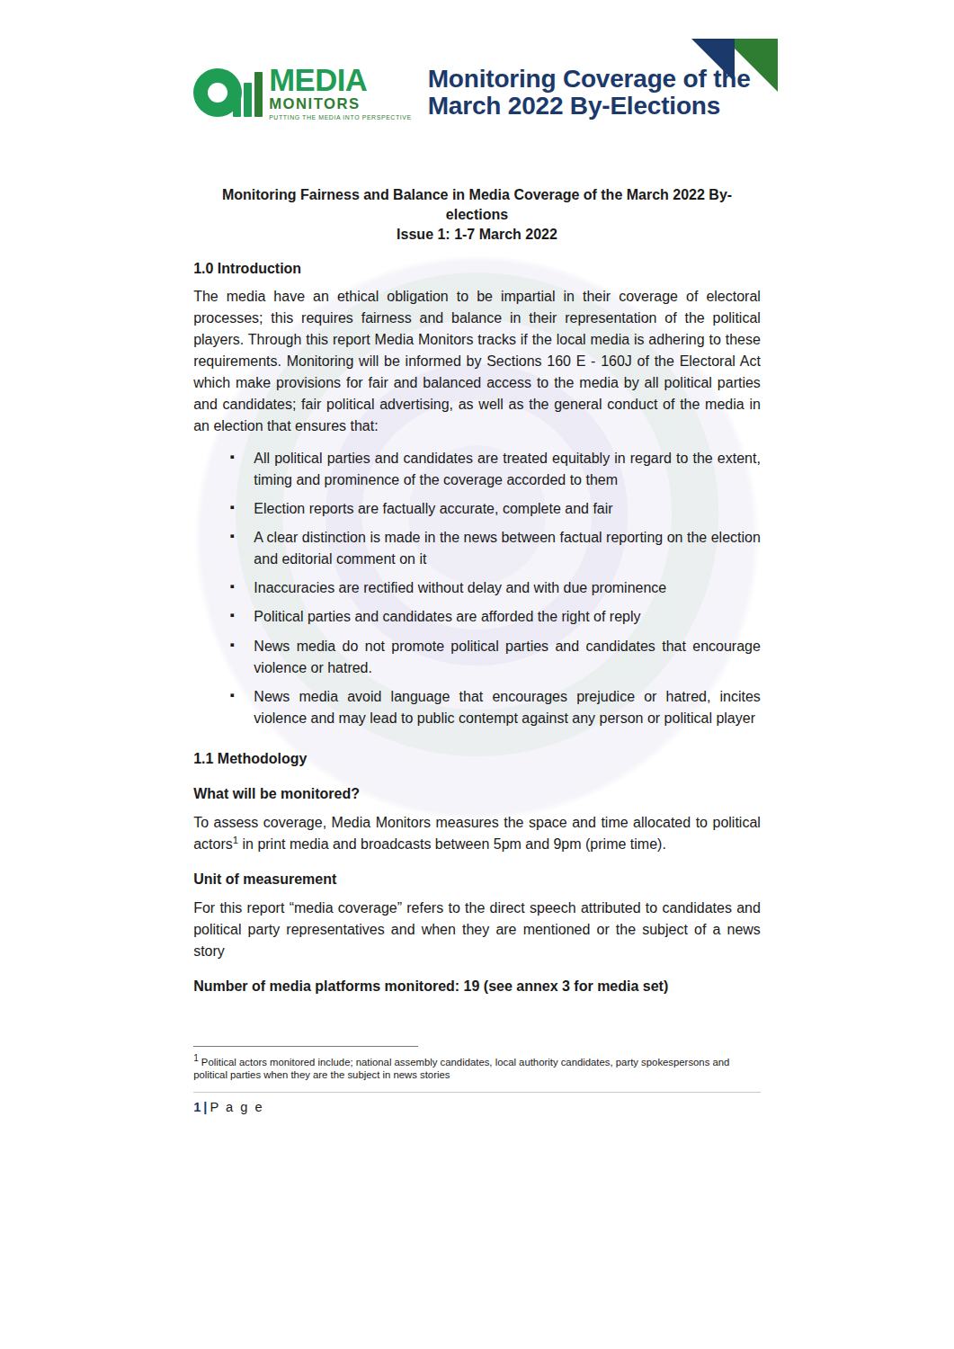MEDIA
MONITORS
Putting the media into perspective
Monitoring Coverage of the
March 2022 By-Elections
Monitoring Fairness and Balance in Media Coverage of the March 2022 By-elections Issue 1: 1-7 March 2022
1.0 Introduction
The media have an ethical obligation to be impartial in their coverage of electoral processes; this requires fairness and balance in their representation of the political players. Through this report Media Monitors tracks if the local media is adhering to these requirements. Monitoring will be informed by Sections 160 E - 160J of the Electoral Act which make provisions for fair and balanced access to the media by all political parties and candidates; fair political advertising, as well as the general conduct of the media in an election that ensures that:
All political parties and candidates are treated equitably in regard to the extent, timing and prominence of the coverage accorded to them
Election reports are factually accurate, complete and fair
A clear distinction is made in the news between factual reporting on the election and editorial comment on it
Inaccuracies are rectified without delay and with due prominence
Political parties and candidates are afforded the right of reply
News media do not promote political parties and candidates that encourage violence or hatred.
News media avoid language that encourages prejudice or hatred, incites violence and may lead to public contempt against any person or political player
1.1 Methodology
What will be monitored?
To assess coverage, Media Monitors measures the space and time allocated to political actors1 in print media and broadcasts between 5pm and 9pm (prime time).
Unit of measurement
For this report “media coverage” refers to the direct speech attributed to candidates and political party representatives and when they are mentioned or the subject of a news story
Number of media platforms monitored: 19 (see annex 3 for media set)
1 Political actors monitored include; national assembly candidates, local authority candidates, party spokespersons and political parties when they are the subject in news stories
1|P a g e